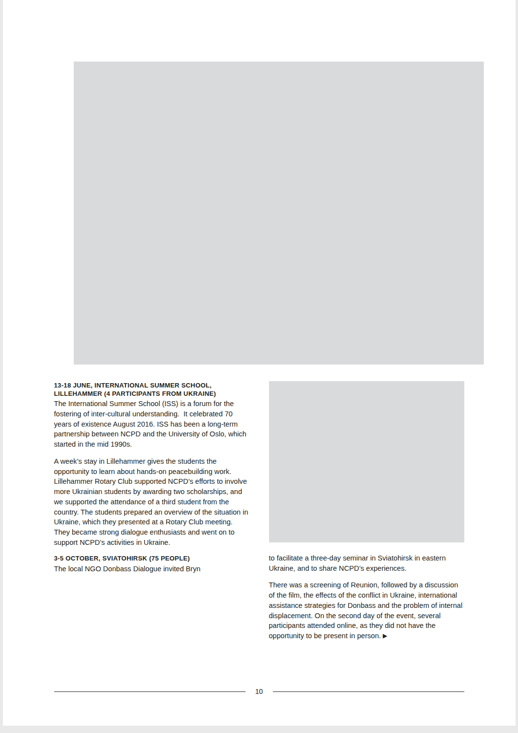13-18 June, International Summer School,
Lillehammer (4 participants from Ukraine)
The International Summer School (ISS) is a forum for the fostering of inter-cultural understanding. It celebrated 70 years of existence August 2016. ISS has been a long-term partnership between NCPD and the University of Oslo, which started in the mid 1990s.
A week’s stay in Lillehammer gives the students the opportunity to learn about hands-on peacebuilding work. Lillehammer Rotary Club supported NCPD’s efforts to involve more Ukrainian students by awarding two scholarships, and we supported the attendance of a third student from the country. The students prepared an overview of the situation in Ukraine, which they presented at a Rotary Club meeting. They became strong dialogue enthusiasts and went on to support NCPD’s activities in Ukraine.
3-5 October, Sviatohirsk (75 people)
The local NGO Donbass Dialogue invited Bryn
to facilitate a three-day seminar in Sviatohirsk in eastern Ukraine, and to share NCPD’s experiences.
There was a screening of Reunion, followed by a discussion of the film, the effects of the conflict in Ukraine, international assistance strategies for Donbass and the problem of internal displacement. On the second day of the event, several participants attended online, as they did not have the opportunity to be present in person.▶
10